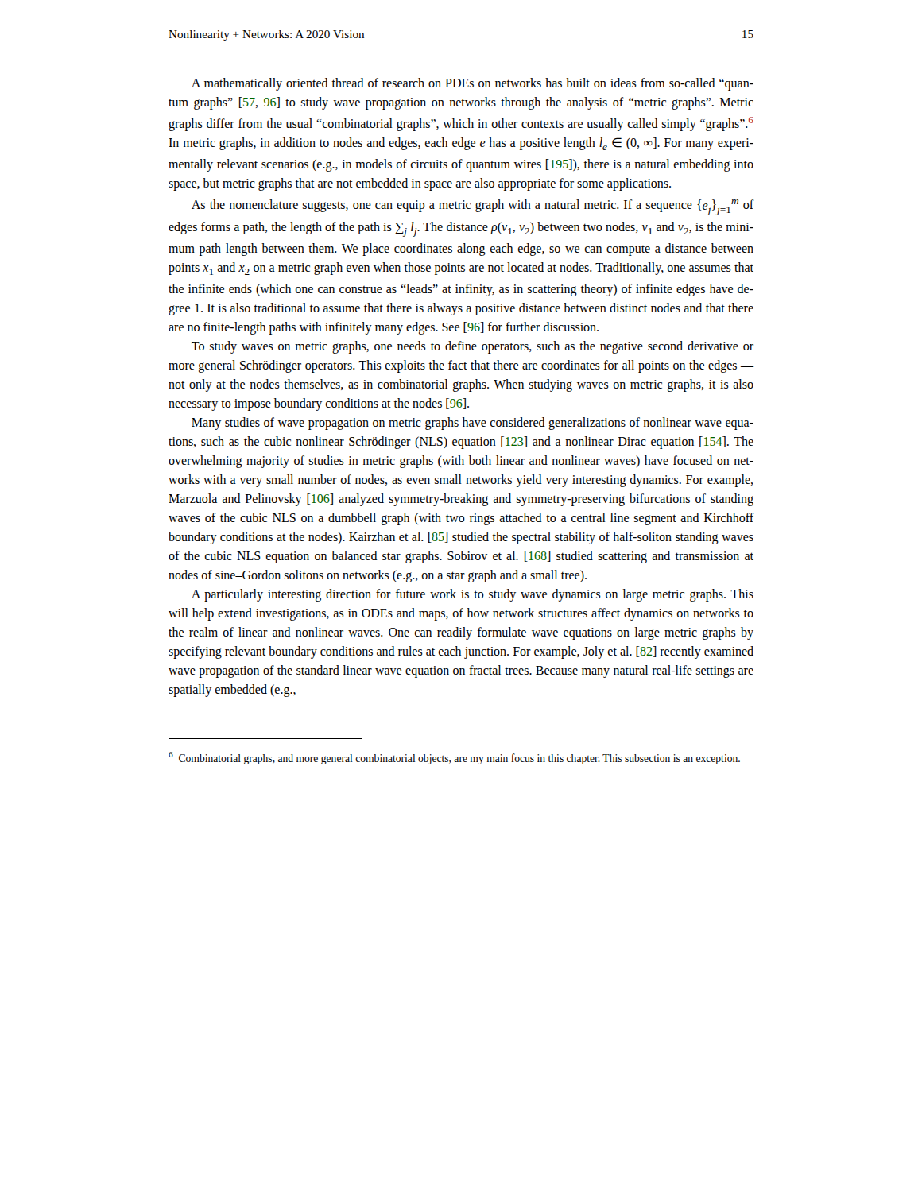Nonlinearity + Networks: A 2020 Vision 15
A mathematically oriented thread of research on PDEs on networks has built on ideas from so-called “quantum graphs” [57, 96] to study wave propagation on networks through the analysis of “metric graphs”. Metric graphs differ from the usual “combinatorial graphs”, which in other contexts are usually called simply “graphs”.6 In metric graphs, in addition to nodes and edges, each edge e has a positive length le ∈ (0, ∞]. For many experimentally relevant scenarios (e.g., in models of circuits of quantum wires [195]), there is a natural embedding into space, but metric graphs that are not embedded in space are also appropriate for some applications.
As the nomenclature suggests, one can equip a metric graph with a natural metric. If a sequence {ej}j=1m of edges forms a path, the length of the path is ∑j lj. The distance ρ(v1, v2) between two nodes, v1 and v2, is the minimum path length between them. We place coordinates along each edge, so we can compute a distance between points x1 and x2 on a metric graph even when those points are not located at nodes. Traditionally, one assumes that the infinite ends (which one can construe as “leads” at infinity, as in scattering theory) of infinite edges have degree 1. It is also traditional to assume that there is always a positive distance between distinct nodes and that there are no finite-length paths with infinitely many edges. See [96] for further discussion.
To study waves on metric graphs, one needs to define operators, such as the negative second derivative or more general Schrödinger operators. This exploits the fact that there are coordinates for all points on the edges — not only at the nodes themselves, as in combinatorial graphs. When studying waves on metric graphs, it is also necessary to impose boundary conditions at the nodes [96].
Many studies of wave propagation on metric graphs have considered generalizations of nonlinear wave equations, such as the cubic nonlinear Schrödinger (NLS) equation [123] and a nonlinear Dirac equation [154]. The overwhelming majority of studies in metric graphs (with both linear and nonlinear waves) have focused on networks with a very small number of nodes, as even small networks yield very interesting dynamics. For example, Marzuola and Pelinovsky [106] analyzed symmetry-breaking and symmetry-preserving bifurcations of standing waves of the cubic NLS on a dumbbell graph (with two rings attached to a central line segment and Kirchhoff boundary conditions at the nodes). Kairzhan et al. [85] studied the spectral stability of half-soliton standing waves of the cubic NLS equation on balanced star graphs. Sobirov et al. [168] studied scattering and transmission at nodes of sine–Gordon solitons on networks (e.g., on a star graph and a small tree).
A particularly interesting direction for future work is to study wave dynamics on large metric graphs. This will help extend investigations, as in ODEs and maps, of how network structures affect dynamics on networks to the realm of linear and nonlinear waves. One can readily formulate wave equations on large metric graphs by specifying relevant boundary conditions and rules at each junction. For example, Joly et al. [82] recently examined wave propagation of the standard linear wave equation on fractal trees. Because many natural real-life settings are spatially embedded (e.g.,
6 Combinatorial graphs, and more general combinatorial objects, are my main focus in this chapter. This subsection is an exception.